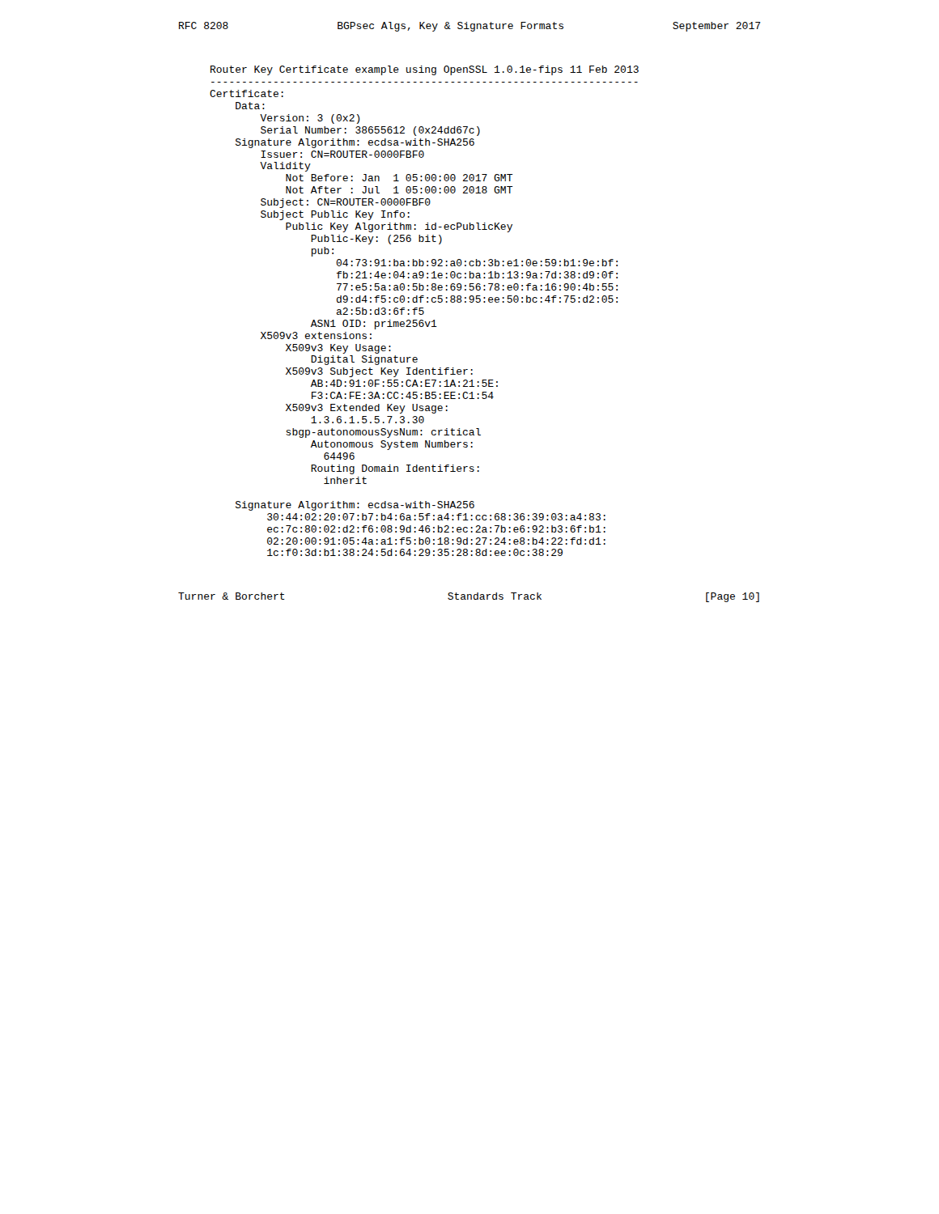RFC 8208 BGPsec Algs, Key & Signature Formats September 2017
Router Key Certificate example using OpenSSL 1.0.1e-fips 11 Feb 2013
--------------------------------------------------------------------
Certificate:
    Data:
        Version: 3 (0x2)
        Serial Number: 38655612 (0x24dd67c)
    Signature Algorithm: ecdsa-with-SHA256
        Issuer: CN=ROUTER-0000FBF0
        Validity
            Not Before: Jan  1 05:00:00 2017 GMT
            Not After : Jul  1 05:00:00 2018 GMT
        Subject: CN=ROUTER-0000FBF0
        Subject Public Key Info:
            Public Key Algorithm: id-ecPublicKey
                Public-Key: (256 bit)
                pub:
                    04:73:91:ba:bb:92:a0:cb:3b:e1:0e:59:b1:9e:bf:
                    fb:21:4e:04:a9:1e:0c:ba:1b:13:9a:7d:38:d9:0f:
                    77:e5:5a:a0:5b:8e:69:56:78:e0:fa:16:90:4b:55:
                    d9:d4:f5:c0:df:c5:88:95:ee:50:bc:4f:75:d2:05:
                    a2:5b:d3:6f:f5
                ASN1 OID: prime256v1
        X509v3 extensions:
            X509v3 Key Usage:
                Digital Signature
            X509v3 Subject Key Identifier:
                AB:4D:91:0F:55:CA:E7:1A:21:5E:
                F3:CA:FE:3A:CC:45:B5:EE:C1:54
            X509v3 Extended Key Usage:
                1.3.6.1.5.5.7.3.30
            sbgp-autonomousSysNum: critical
                Autonomous System Numbers:
                  64496
                Routing Domain Identifiers:
                  inherit

    Signature Algorithm: ecdsa-with-SHA256
         30:44:02:20:07:b7:b4:6a:5f:a4:f1:cc:68:36:39:03:a4:83:
         ec:7c:80:02:d2:f6:08:9d:46:b2:ec:2a:7b:e6:92:b3:6f:b1:
         02:20:00:91:05:4a:a1:f5:b0:18:9d:27:24:e8:b4:22:fd:d1:
         1c:f0:3d:b1:38:24:5d:64:29:35:28:8d:ee:0c:38:29
Turner & Borchert Standards Track [Page 10]